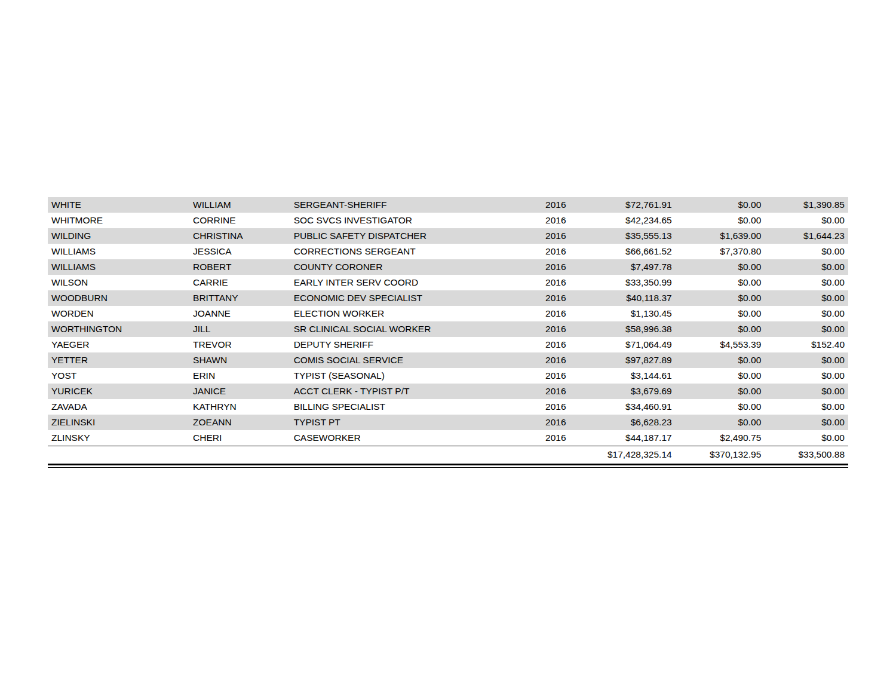| WHITE | WILLIAM | SERGEANT-SHERIFF | 2016 | $72,761.91 | $0.00 | $1,390.85 |
| WHITMORE | CORRINE | SOC SVCS INVESTIGATOR | 2016 | $42,234.65 | $0.00 | $0.00 |
| WILDING | CHRISTINA | PUBLIC SAFETY DISPATCHER | 2016 | $35,555.13 | $1,639.00 | $1,644.23 |
| WILLIAMS | JESSICA | CORRECTIONS SERGEANT | 2016 | $66,661.52 | $7,370.80 | $0.00 |
| WILLIAMS | ROBERT | COUNTY CORONER | 2016 | $7,497.78 | $0.00 | $0.00 |
| WILSON | CARRIE | EARLY INTER SERV COORD | 2016 | $33,350.99 | $0.00 | $0.00 |
| WOODBURN | BRITTANY | ECONOMIC DEV SPECIALIST | 2016 | $40,118.37 | $0.00 | $0.00 |
| WORDEN | JOANNE | ELECTION WORKER | 2016 | $1,130.45 | $0.00 | $0.00 |
| WORTHINGTON | JILL | SR CLINICAL SOCIAL WORKER | 2016 | $58,996.38 | $0.00 | $0.00 |
| YAEGER | TREVOR | DEPUTY SHERIFF | 2016 | $71,064.49 | $4,553.39 | $152.40 |
| YETTER | SHAWN | COMIS SOCIAL SERVICE | 2016 | $97,827.89 | $0.00 | $0.00 |
| YOST | ERIN | TYPIST (SEASONAL) | 2016 | $3,144.61 | $0.00 | $0.00 |
| YURICEK | JANICE | ACCT CLERK - TYPIST P/T | 2016 | $3,679.69 | $0.00 | $0.00 |
| ZAVADA | KATHRYN | BILLING SPECIALIST | 2016 | $34,460.91 | $0.00 | $0.00 |
| ZIELINSKI | ZOEANN | TYPIST PT | 2016 | $6,628.23 | $0.00 | $0.00 |
| ZLINSKY | CHERI | CASEWORKER | 2016 | $44,187.17 | $2,490.75 | $0.00 |
| | | | | $17,428,325.14 | $370,132.95 | $33,500.88 |